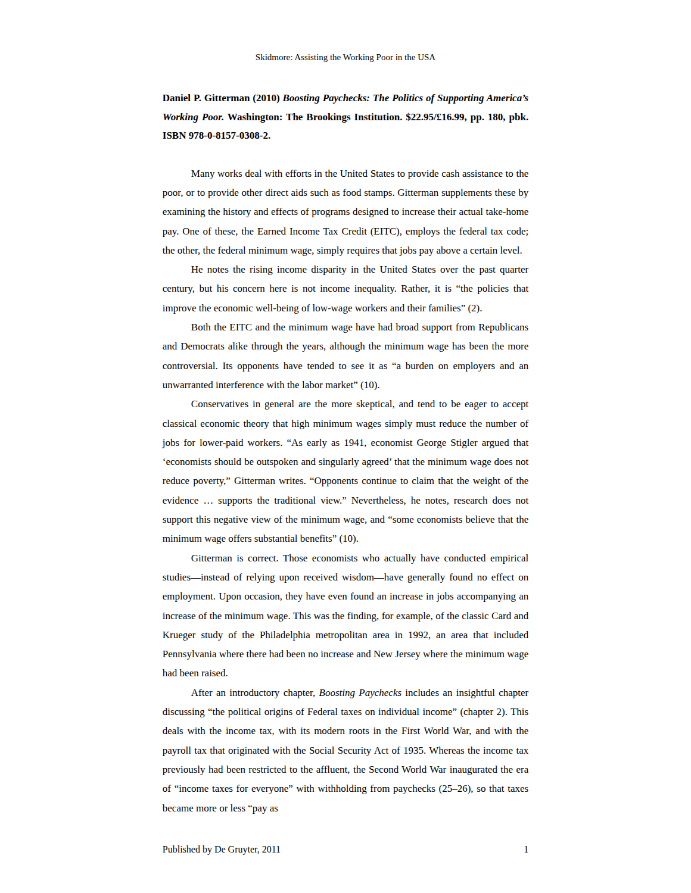Skidmore: Assisting the Working Poor in the USA
Daniel P. Gitterman (2010) Boosting Paychecks: The Politics of Supporting America’s Working Poor. Washington: The Brookings Institution. $22.95/£16.99, pp. 180, pbk. ISBN 978-0-8157-0308-2.
Many works deal with efforts in the United States to provide cash assistance to the poor, or to provide other direct aids such as food stamps. Gitterman supplements these by examining the history and effects of programs designed to increase their actual take-home pay. One of these, the Earned Income Tax Credit (EITC), employs the federal tax code; the other, the federal minimum wage, simply requires that jobs pay above a certain level.
He notes the rising income disparity in the United States over the past quarter century, but his concern here is not income inequality. Rather, it is “the policies that improve the economic well-being of low-wage workers and their families” (2).
Both the EITC and the minimum wage have had broad support from Republicans and Democrats alike through the years, although the minimum wage has been the more controversial. Its opponents have tended to see it as “a burden on employers and an unwarranted interference with the labor market” (10).
Conservatives in general are the more skeptical, and tend to be eager to accept classical economic theory that high minimum wages simply must reduce the number of jobs for lower-paid workers. “As early as 1941, economist George Stigler argued that ‘economists should be outspoken and singularly agreed’ that the minimum wage does not reduce poverty,” Gitterman writes. “Opponents continue to claim that the weight of the evidence … supports the traditional view.” Nevertheless, he notes, research does not support this negative view of the minimum wage, and “some economists believe that the minimum wage offers substantial benefits” (10).
Gitterman is correct. Those economists who actually have conducted empirical studies—instead of relying upon received wisdom—have generally found no effect on employment. Upon occasion, they have even found an increase in jobs accompanying an increase of the minimum wage. This was the finding, for example, of the classic Card and Krueger study of the Philadelphia metropolitan area in 1992, an area that included Pennsylvania where there had been no increase and New Jersey where the minimum wage had been raised.
After an introductory chapter, Boosting Paychecks includes an insightful chapter discussing “the political origins of Federal taxes on individual income” (chapter 2). This deals with the income tax, with its modern roots in the First World War, and with the payroll tax that originated with the Social Security Act of 1935. Whereas the income tax previously had been restricted to the affluent, the Second World War inaugurated the era of “income taxes for everyone” with withholding from paychecks (25–26), so that taxes became more or less “pay as
Published by De Gruyter, 2011 1